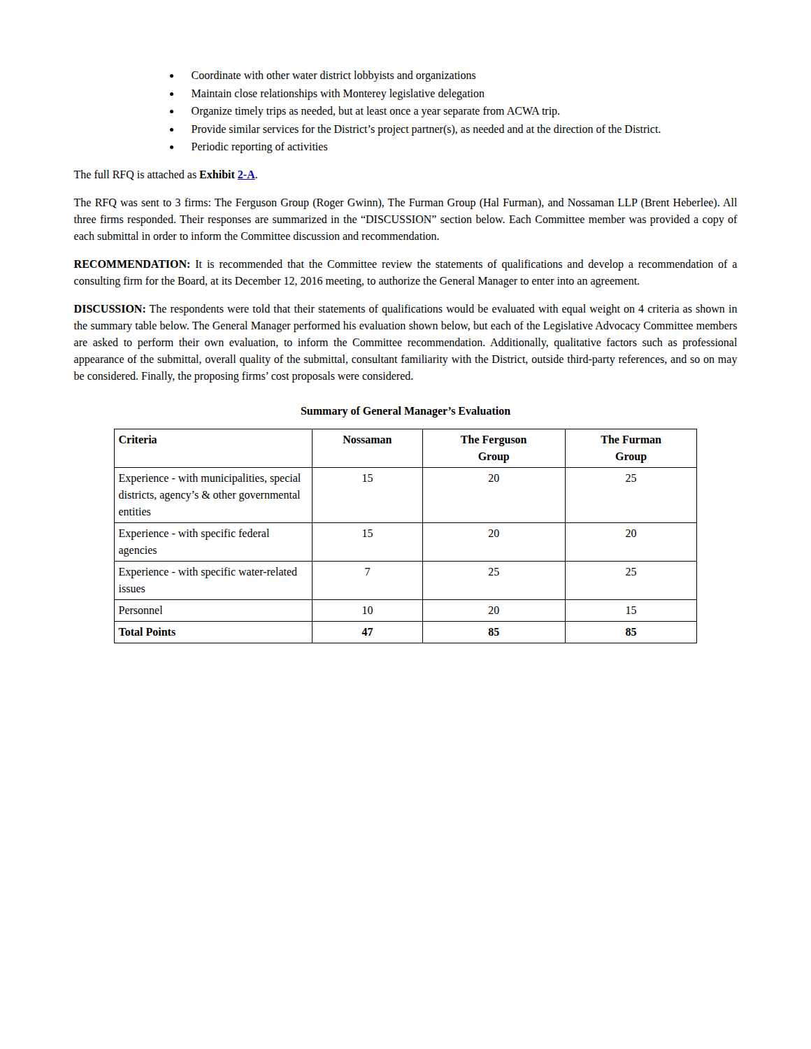Coordinate with other water district lobbyists and organizations
Maintain close relationships with Monterey legislative delegation
Organize timely trips as needed, but at least once a year separate from ACWA trip.
Provide similar services for the District’s project partner(s), as needed and at the direction of the District.
Periodic reporting of activities
The full RFQ is attached as Exhibit 2-A.
The RFQ was sent to 3 firms: The Ferguson Group (Roger Gwinn), The Furman Group (Hal Furman), and Nossaman LLP (Brent Heberlee). All three firms responded. Their responses are summarized in the “DISCUSSION” section below. Each Committee member was provided a copy of each submittal in order to inform the Committee discussion and recommendation.
RECOMMENDATION: It is recommended that the Committee review the statements of qualifications and develop a recommendation of a consulting firm for the Board, at its December 12, 2016 meeting, to authorize the General Manager to enter into an agreement.
DISCUSSION: The respondents were told that their statements of qualifications would be evaluated with equal weight on 4 criteria as shown in the summary table below. The General Manager performed his evaluation shown below, but each of the Legislative Advocacy Committee members are asked to perform their own evaluation, to inform the Committee recommendation. Additionally, qualitative factors such as professional appearance of the submittal, overall quality of the submittal, consultant familiarity with the District, outside third-party references, and so on may be considered. Finally, the proposing firms’ cost proposals were considered.
Summary of General Manager’s Evaluation
| Criteria | Nossaman | The Ferguson Group | The Furman Group |
| --- | --- | --- | --- |
| Experience - with municipalities, special districts, agency’s & other governmental entities | 15 | 20 | 25 |
| Experience - with specific federal agencies | 15 | 20 | 20 |
| Experience - with specific water-related issues | 7 | 25 | 25 |
| Personnel | 10 | 20 | 15 |
| Total Points | 47 | 85 | 85 |